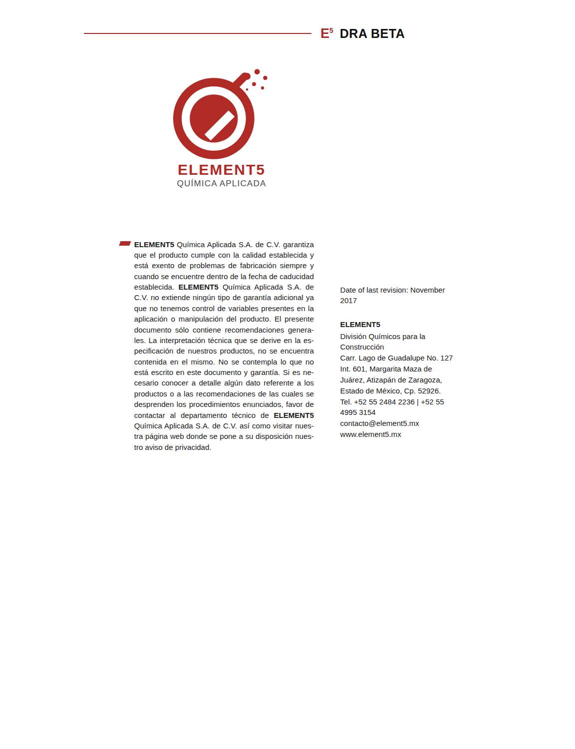E5 DRA BETA
ELEMENT5
QUÍMICA APLICADA
ELEMENT5 Química Aplicada S.A. de C.V. garantiza que el producto cumple con la calidad establecida y está exento de problemas de fabricación siempre y cuando se encuentre dentro de la fecha de caducidad establecida. ELEMENT5 Química Aplicada S.A. de C.V. no extiende ningún tipo de garantía adicional ya que no tenemos control de variables presentes en la aplicación o manipulación del producto. El presente documento sólo contiene recomendaciones generales. La interpretación técnica que se derive en la especificación de nuestros productos, no se encuentra contenida en el mismo. No se contempla lo que no está escrito en este documento y garantía. Si es necesario conocer a detalle algún dato referente a los productos o a las recomendaciones de las cuales se desprenden los procedimientos enunciados, favor de contactar al departamento técnico de ELEMENT5 Química Aplicada S.A. de C.V. así como visitar nuestra página web donde se pone a su disposición nuestro aviso de privacidad.
Date of last revision: November 2017
ELEMENT5 División Químicos para la Construcción
Carr. Lago de Guadalupe No. 127 Int. 601, Margarita Maza de Juárez, Atizapán de Zaragoza, Estado de México, Cp. 52926.
Tel. +52 55 2484 2236 | +52 55 4995 3154
contacto@element5.mx
www.element5.mx